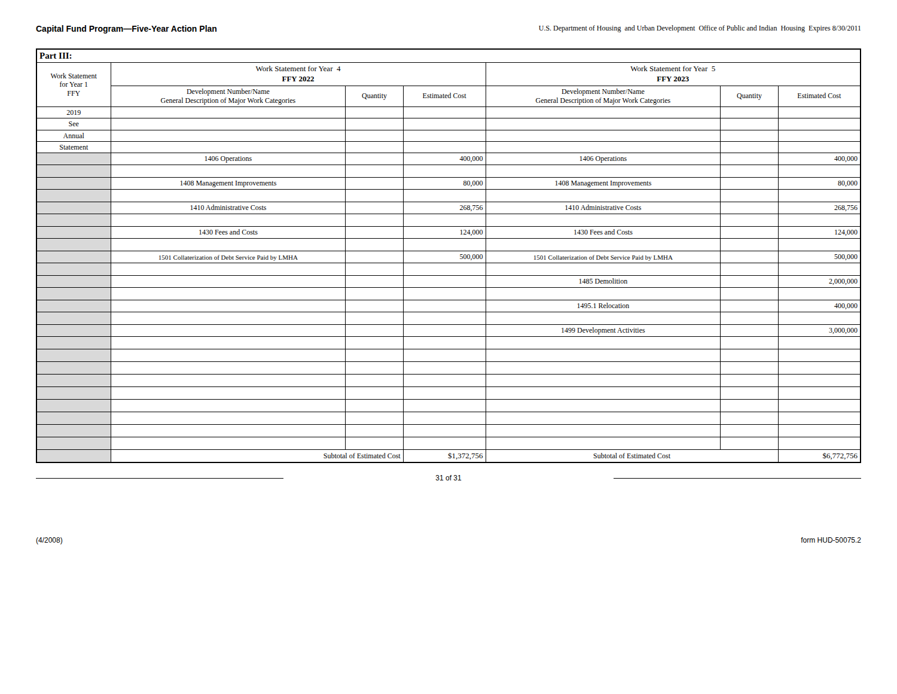Capital Fund Program—Five-Year Action Plan
U.S. Department of Housing and Urban Development Office of Public and Indian Housing Expires 8/30/2011
| Part III: |
| Work Statement for Year 1 FFY | Work Statement for Year 4 FFY 2022 | Work Statement for Year 5 FFY 2023 |
| Development Number/Name General Description of Major Work Categories | Quantity | Estimated Cost | Development Number/Name General Description of Major Work Categories | Quantity | Estimated Cost |
| 2019 | | | | | | |
| See | | | | | | |
| Annual | | | | | | |
| Statement | | | | | | |
| | 1406 Operations | | 400,000 | 1406 Operations | | 400,000 |
| | 1408 Management Improvements | | 80,000 | 1408 Management Improvements | | 80,000 |
| | 1410 Administrative Costs | | 268,756 | 1410 Administrative Costs | | 268,756 |
| | 1430 Fees and Costs | | 124,000 | 1430 Fees and Costs | | 124,000 |
| | 1501 Collaterization of Debt Service Paid by LMHA | | 500,000 | 1501 Collaterization of Debt Service Paid by LMHA | | 500,000 |
| | | | | 1485 Demolition | | 2,000,000 |
| | | | | 1495.1 Relocation | | 400,000 |
| | | | | 1499 Development Activities | | 3,000,000 |
| | Subtotal of Estimated Cost | $1,372,756 | Subtotal of Estimated Cost | $6,772,756 |
31 of 31
(4/2008)
form HUD-50075.2